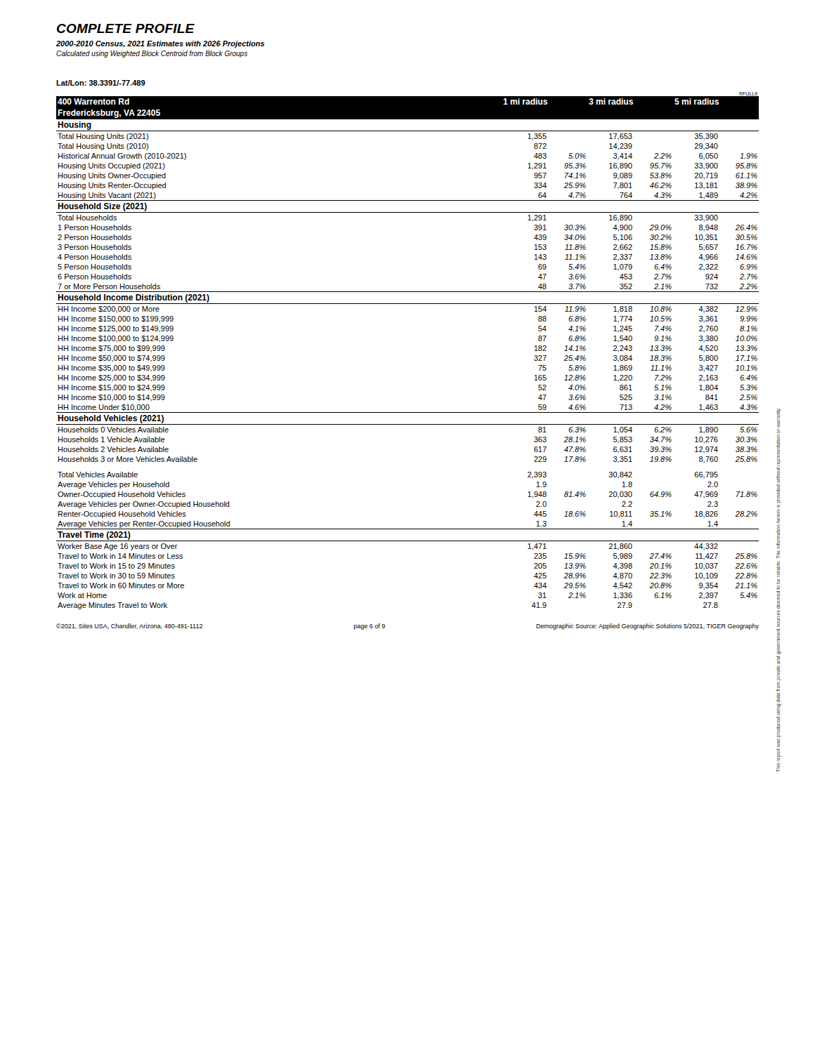COMPLETE PROFILE
2000-2010 Census, 2021 Estimates with 2026 Projections
Calculated using Weighted Block Centroid from Block Groups
Lat/Lon: 38.3391/-77.489
RFULL9
| 400 Warrenton Rd | 1 mi radius | 3 mi radius | 5 mi radius |
| Fredericksburg, VA 22405 | | | |
| Housing |
| Total Housing Units (2021) | 1,355 | | 17,653 | | 35,390 | |
| Total Housing Units (2010) | 872 | | 14,239 | | 29,340 | |
| Historical Annual Growth (2010-2021) | 483 | 5.0% | 3,414 | 2.2% | 6,050 | 1.9% |
| Housing Units Occupied (2021) | 1,291 | 95.3% | 16,890 | 95.7% | 33,900 | 95.8% |
| Housing Units Owner-Occupied | 957 | 74.1% | 9,089 | 53.8% | 20,719 | 61.1% |
| Housing Units Renter-Occupied | 334 | 25.9% | 7,801 | 46.2% | 13,181 | 38.9% |
| Housing Units Vacant (2021) | 64 | 4.7% | 764 | 4.3% | 1,489 | 4.2% |
| Household Size (2021) |
| Total Households | 1,291 | | 16,890 | | 33,900 | |
| 1 Person Households | 391 | 30.3% | 4,900 | 29.0% | 8,948 | 26.4% |
| 2 Person Households | 439 | 34.0% | 5,106 | 30.2% | 10,351 | 30.5% |
| 3 Person Households | 153 | 11.8% | 2,662 | 15.8% | 5,657 | 16.7% |
| 4 Person Households | 143 | 11.1% | 2,337 | 13.8% | 4,966 | 14.6% |
| 5 Person Households | 69 | 5.4% | 1,079 | 6.4% | 2,322 | 6.9% |
| 6 Person Households | 47 | 3.6% | 453 | 2.7% | 924 | 2.7% |
| 7 or More Person Households | 48 | 3.7% | 352 | 2.1% | 732 | 2.2% |
| Household Income Distribution (2021) |
| HH Income $200,000 or More | 154 | 11.9% | 1,818 | 10.8% | 4,382 | 12.9% |
| HH Income $150,000 to $199,999 | 88 | 6.8% | 1,774 | 10.5% | 3,361 | 9.9% |
| HH Income $125,000 to $149,999 | 54 | 4.1% | 1,245 | 7.4% | 2,760 | 8.1% |
| HH Income $100,000 to $124,999 | 87 | 6.8% | 1,540 | 9.1% | 3,380 | 10.0% |
| HH Income $75,000 to $99,999 | 182 | 14.1% | 2,243 | 13.3% | 4,520 | 13.3% |
| HH Income $50,000 to $74,999 | 327 | 25.4% | 3,084 | 18.3% | 5,800 | 17.1% |
| HH Income $35,000 to $49,999 | 75 | 5.8% | 1,869 | 11.1% | 3,427 | 10.1% |
| HH Income $25,000 to $34,999 | 165 | 12.8% | 1,220 | 7.2% | 2,163 | 6.4% |
| HH Income $15,000 to $24,999 | 52 | 4.0% | 861 | 5.1% | 1,804 | 5.3% |
| HH Income $10,000 to $14,999 | 47 | 3.6% | 525 | 3.1% | 841 | 2.5% |
| HH Income Under $10,000 | 59 | 4.6% | 713 | 4.2% | 1,463 | 4.3% |
| Household Vehicles (2021) |
| Households 0 Vehicles Available | 81 | 6.3% | 1,054 | 6.2% | 1,890 | 5.6% |
| Households 1 Vehicle Available | 363 | 28.1% | 5,853 | 34.7% | 10,276 | 30.3% |
| Households 2 Vehicles Available | 617 | 47.8% | 6,631 | 39.3% | 12,974 | 38.3% |
| Households 3 or More Vehicles Available | 229 | 17.8% | 3,351 | 19.8% | 8,760 | 25.8% |
| Total Vehicles Available | 2,393 | | 30,842 | | 66,795 | |
| Average Vehicles per Household | 1.9 | | 1.8 | | 2.0 | |
| Owner-Occupied Household Vehicles | 1,948 | 81.4% | 20,030 | 64.9% | 47,969 | 71.8% |
| Average Vehicles per Owner-Occupied Household | 2.0 | | 2.2 | | 2.3 | |
| Renter-Occupied Household Vehicles | 445 | 18.6% | 10,811 | 35.1% | 18,826 | 28.2% |
| Average Vehicles per Renter-Occupied Household | 1.3 | | 1.4 | | 1.4 | |
| Travel Time (2021) |
| Worker Base Age 16 years or Over | 1,471 | | 21,860 | | 44,332 | |
| Travel to Work in 14 Minutes or Less | 235 | 15.9% | 5,989 | 27.4% | 11,427 | 25.8% |
| Travel to Work in 15 to 29 Minutes | 205 | 13.9% | 4,398 | 20.1% | 10,037 | 22.6% |
| Travel to Work in 30 to 59 Minutes | 425 | 28.9% | 4,870 | 22.3% | 10,109 | 22.8% |
| Travel to Work in 60 Minutes or More | 434 | 29.5% | 4,542 | 20.8% | 9,354 | 21.1% |
| Work at Home | 31 | 2.1% | 1,336 | 6.1% | 2,397 | 5.4% |
| Average Minutes Travel to Work | 41.9 | | 27.9 | | 27.8 | |
©2021, Sites USA, Chandler, Arizona, 480-491-1112
page 6 of 9
Demographic Source: Applied Geographic Solutions 5/2021, TIGER Geography
This report was produced using data from private and government sources deemed to be reliable. The information herein is provided without representation or warranty.